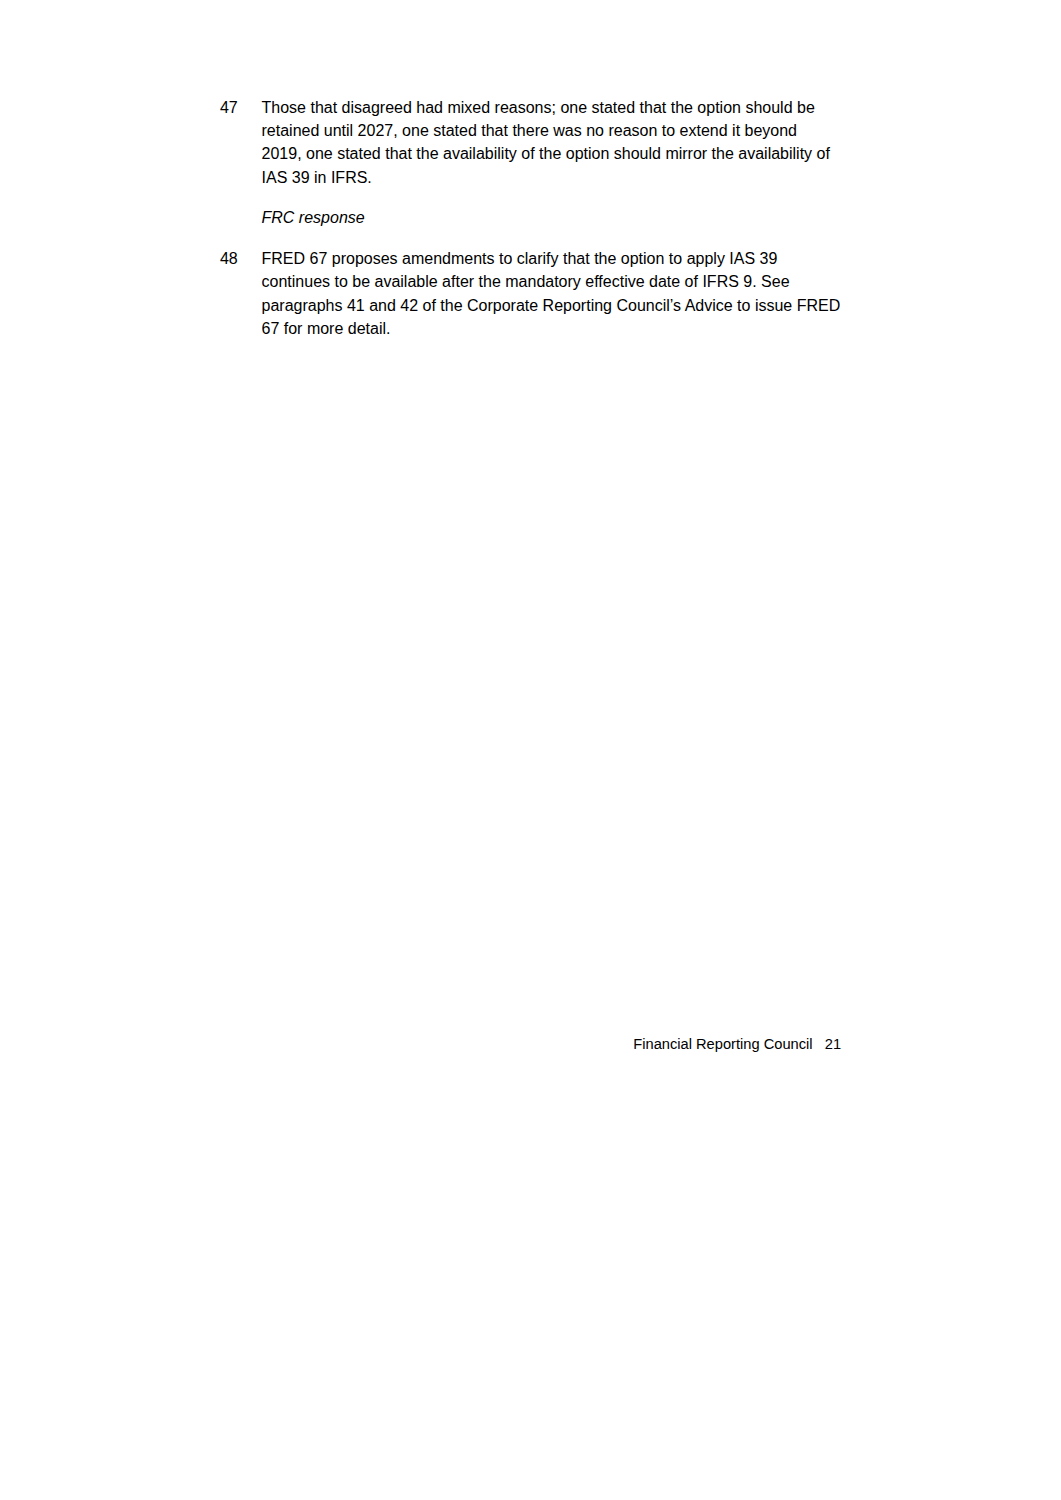47
Those that disagreed had mixed reasons; one stated that the option should be retained until 2027, one stated that there was no reason to extend it beyond 2019, one stated that the availability of the option should mirror the availability of IAS 39 in IFRS.
FRC response
48
FRED 67 proposes amendments to clarify that the option to apply IAS 39 continues to be available after the mandatory effective date of IFRS 9. See paragraphs 41 and 42 of the Corporate Reporting Council’s Advice to issue FRED 67 for more detail.
Financial Reporting Council 21